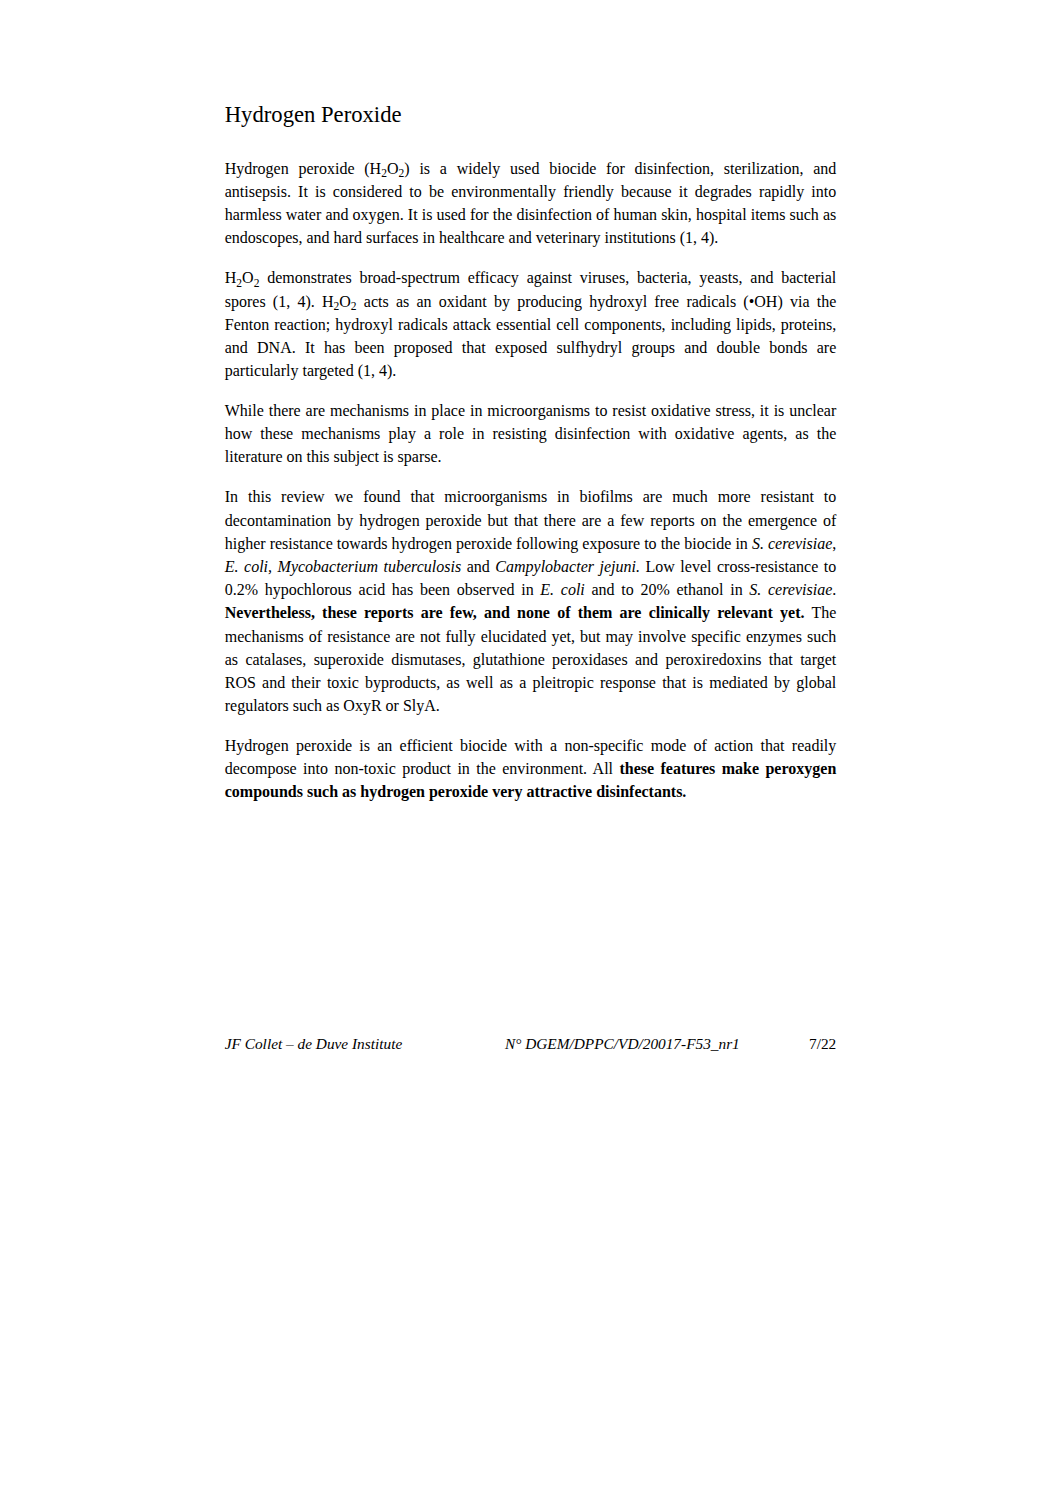Hydrogen Peroxide
Hydrogen peroxide (H2O2) is a widely used biocide for disinfection, sterilization, and antisepsis. It is considered to be environmentally friendly because it degrades rapidly into harmless water and oxygen. It is used for the disinfection of human skin, hospital items such as endoscopes, and hard surfaces in healthcare and veterinary institutions (1, 4).
H2O2 demonstrates broad-spectrum efficacy against viruses, bacteria, yeasts, and bacterial spores (1, 4). H2O2 acts as an oxidant by producing hydroxyl free radicals (•OH) via the Fenton reaction; hydroxyl radicals attack essential cell components, including lipids, proteins, and DNA. It has been proposed that exposed sulfhydryl groups and double bonds are particularly targeted (1, 4).
While there are mechanisms in place in microorganisms to resist oxidative stress, it is unclear how these mechanisms play a role in resisting disinfection with oxidative agents, as the literature on this subject is sparse.
In this review we found that microorganisms in biofilms are much more resistant to decontamination by hydrogen peroxide but that there are a few reports on the emergence of higher resistance towards hydrogen peroxide following exposure to the biocide in S. cerevisiae, E. coli, Mycobacterium tuberculosis and Campylobacter jejuni. Low level cross-resistance to 0.2% hypochlorous acid has been observed in E. coli and to 20% ethanol in S. cerevisiae. Nevertheless, these reports are few, and none of them are clinically relevant yet. The mechanisms of resistance are not fully elucidated yet, but may involve specific enzymes such as catalases, superoxide dismutases, glutathione peroxidases and peroxiredoxins that target ROS and their toxic byproducts, as well as a pleitropic response that is mediated by global regulators such as OxyR or SlyA.
Hydrogen peroxide is an efficient biocide with a non-specific mode of action that readily decompose into non-toxic product in the environment. All these features make peroxygen compounds such as hydrogen peroxide very attractive disinfectants.
JF Collet – de Duve Institute
N° DGEM/DPPC/VD/20017-F53_nr1
7/22